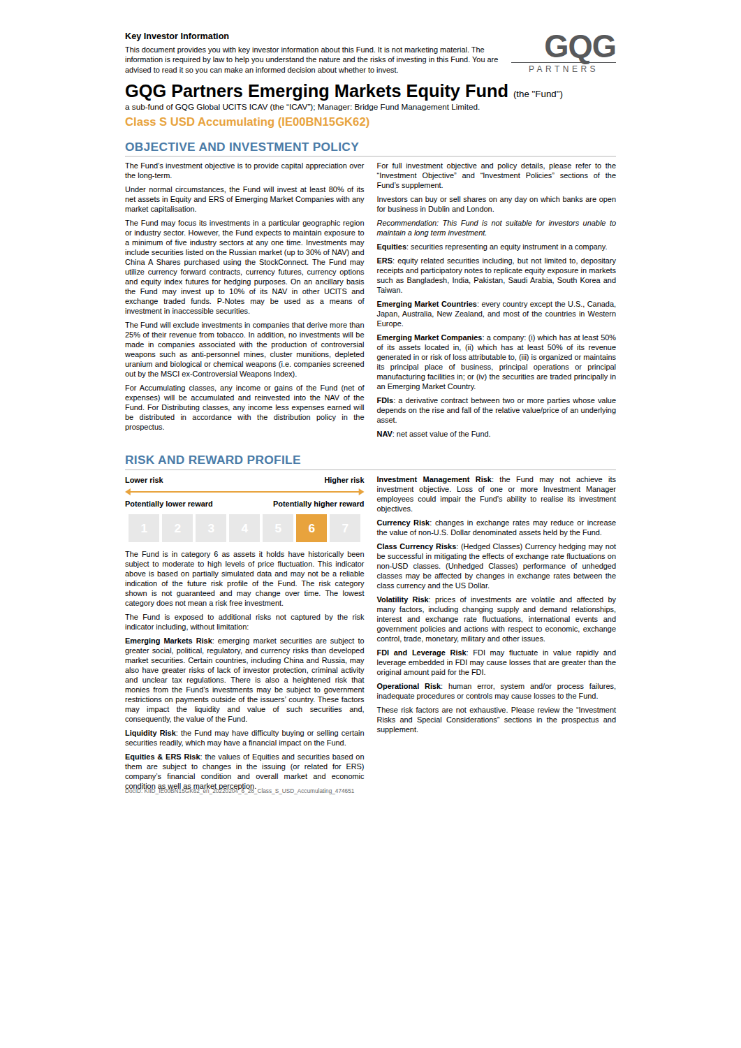Key Investor Information
This document provides you with key investor information about this Fund. It is not marketing material. The information is required by law to help you understand the nature and the risks of investing in this Fund. You are advised to read it so you can make an informed decision about whether to invest.
GQG
PARTNERS
GQG Partners Emerging Markets Equity Fund (the "Fund")
a sub-fund of GQG Global UCITS ICAV (the “ICAV”); Manager: Bridge Fund Management Limited.
Class S USD Accumulating (IE00BN15GK62)
OBJECTIVE AND INVESTMENT POLICY
The Fund’s investment objective is to provide capital appreciation over the long-term.
Under normal circumstances, the Fund will invest at least 80% of its net assets in Equity and ERS of Emerging Market Companies with any market capitalisation.
The Fund may focus its investments in a particular geographic region or industry sector. However, the Fund expects to maintain exposure to a minimum of five industry sectors at any one time. Investments may include securities listed on the Russian market (up to 30% of NAV) and China A Shares purchased using the StockConnect. The Fund may utilize currency forward contracts, currency futures, currency options and equity index futures for hedging purposes. On an ancillary basis the Fund may invest up to 10% of its NAV in other UCITS and exchange traded funds. P-Notes may be used as a means of investment in inaccessible securities.
The Fund will exclude investments in companies that derive more than 25% of their revenue from tobacco. In addition, no investments will be made in companies associated with the production of controversial weapons such as anti-personnel mines, cluster munitions, depleted uranium and biological or chemical weapons (i.e. companies screened out by the MSCI ex-Controversial Weapons Index).
For Accumulating classes, any income or gains of the Fund (net of expenses) will be accumulated and reinvested into the NAV of the Fund. For Distributing classes, any income less expenses earned will be distributed in accordance with the distribution policy in the prospectus.
For full investment objective and policy details, please refer to the “Investment Objective” and “Investment Policies” sections of the Fund’s supplement.
Investors can buy or sell shares on any day on which banks are open for business in Dublin and London.
Recommendation: This Fund is not suitable for investors unable to maintain a long term investment.
Equities: securities representing an equity instrument in a company.
ERS: equity related securities including, but not limited to, depositary receipts and participatory notes to replicate equity exposure in markets such as Bangladesh, India, Pakistan, Saudi Arabia, South Korea and Taiwan.
Emerging Market Countries: every country except the U.S., Canada, Japan, Australia, New Zealand, and most of the countries in Western Europe.
Emerging Market Companies: a company: (i) which has at least 50% of its assets located in, (ii) which has at least 50% of its revenue generated in or risk of loss attributable to, (iii) is organized or maintains its principal place of business, principal operations or principal manufacturing facilities in; or (iv) the securities are traded principally in an Emerging Market Country.
FDIs: a derivative contract between two or more parties whose value depends on the rise and fall of the relative value/price of an underlying asset.
NAV: net asset value of the Fund.
RISK AND REWARD PROFILE
Lower risk Higher risk
Potentially lower reward
Potentially higher reward
1
2
3
4
5
6
7
The Fund is in category 6 as assets it holds have historically been subject to moderate to high levels of price fluctuation. This indicator above is based on partially simulated data and may not be a reliable indication of the future risk profile of the Fund. The risk category shown is not guaranteed and may change over time. The lowest category does not mean a risk free investment.
The Fund is exposed to additional risks not captured by the risk indicator including, without limitation:
Emerging Markets Risk: emerging market securities are subject to greater social, political, regulatory, and currency risks than developed market securities. Certain countries, including China and Russia, may also have greater risks of lack of investor protection, criminal activity and unclear tax regulations. There is also a heightened risk that monies from the Fund’s investments may be subject to government restrictions on payments outside of the issuers’ country. These factors may impact the liquidity and value of such securities and, consequently, the value of the Fund.
Liquidity Risk: the Fund may have difficulty buying or selling certain securities readily, which may have a financial impact on the Fund.
Equities & ERS Risk: the values of Equities and securities based on them are subject to changes in the issuing (or related for ERS) company’s financial condition and overall market and economic condition as well as market perception.
Investment Management Risk: the Fund may not achieve its investment objective. Loss of one or more Investment Manager employees could impair the Fund’s ability to realise its investment objectives.
Currency Risk: changes in exchange rates may reduce or increase the value of non-U.S. Dollar denominated assets held by the Fund.
Class Currency Risks: (Hedged Classes) Currency hedging may not be successful in mitigating the effects of exchange rate fluctuations on non-USD classes. (Unhedged Classes) performance of unhedged classes may be affected by changes in exchange rates between the class currency and the US Dollar.
Volatility Risk: prices of investments are volatile and affected by many factors, including changing supply and demand relationships, interest and exchange rate fluctuations, international events and government policies and actions with respect to economic, exchange control, trade, monetary, military and other issues.
FDI and Leverage Risk: FDI may fluctuate in value rapidly and leverage embedded in FDI may cause losses that are greater than the original amount paid for the FDI.
Operational Risk: human error, system and/or process failures, inadequate procedures or controls may cause losses to the Fund.
These risk factors are not exhaustive. Please review the “Investment Risks and Special Considerations” sections in the prospectus and supplement.
DocID: KIID_IE00BN15GK62_en_20220204_6_28_Class_S_USD_Accumulating_474651